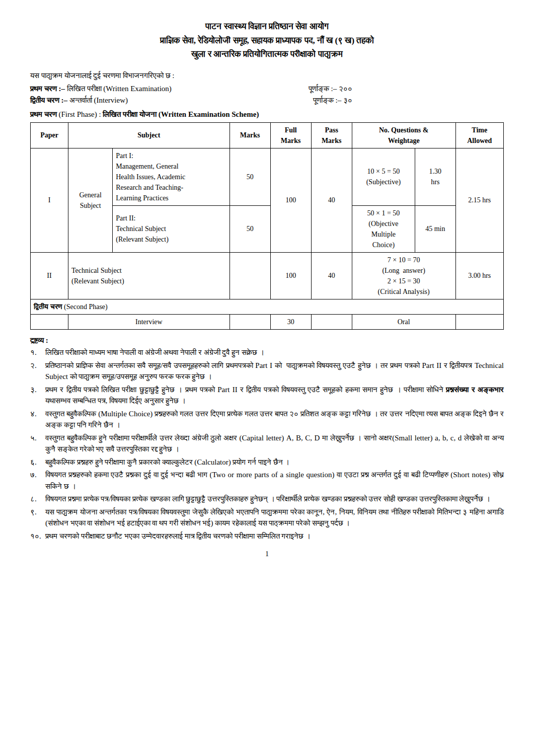पाटन स्वास्थ्य विज्ञान प्रतिष्ठान सेवा आयोग
प्राज्ञिक सेवा, रेडियोलोजी समूह, सहायक प्राध्यापक पद, नौं ख (९ ख) तहको
खुला र आन्तरिक प्रतियोगितात्मक परीक्षाको पाठ्यक्रम
यस पाठ्यक्रम योजनालाई दुई चरणमा विभाजनगरिएको छ :
प्रथम चरण :– लिखित परीक्षा (Written Examination)
पूर्णाङ्क :– २००
द्वितीय चरण :– अन्तर्वार्ता (Interview)
पूर्णाङ्क :– ३०
प्रथम चरण (First Phase) : लिखित परीक्षा योजना (Written Examination Scheme)
| Paper | Subject | Marks | Full Marks | Pass Marks | No. Questions & Weightage | Time Allowed |
| --- | --- | --- | --- | --- | --- | --- |
| I | General Subject | Part I: Management, General Health Issues, Academic Research and Teaching- Learning Practices | 50 | 100 | 40 | 10 × 5 = 50 (Subjective) | 1.30 hrs | 2.15 hrs |
| Part II: Technical Subject (Relevant Subject) | 50 | 50 × 1 = 50 (Objective Multiple Choice) | 45 min |
| II | Technical Subject (Relevant Subject) | | 100 | 40 | 7 × 10 = 70 (Long answer) 2 × 15 = 30 (Critical Analysis) | 3.00 hrs |
| द्वितीय चरण (Second Phase) |
| | Interview | | 30 | | Oral | |
द्रष्टव्य :
१. लिखित परीक्षाको माध्यम भाषा नेपाली वा अंग्रेजी अथवा नेपाली र अंग्रेजी दुवै हुन सक्नेछ ।
२. प्रतिष्ठानको प्राज्ञिक सेवा अन्तर्गतका सवै समूह/सवै उपसमूहहरुको लागि प्रथमपत्रको Part I को पाठ्यक्रमको विषयवस्तु एउटै हुनेछ । तर प्रथम पत्रको Part II र द्वितीयपत्र Technical Subject को पाठ्यक्रम समूह/उपसमूह अनुरुप फरक फरक हुनेछ ।
३. प्रथम र द्वितीय पत्रको लिखित परीक्षा छुट्टाछुट्टै हुनेछ । प्रथम पत्रको Part II र द्वितीय पत्रको विषयवस्तु एउटै समूहको हकमा समान हुनेछ । परीक्षामा सोधिने प्रश्नसंख्या र अङ्कभार यथासम्भव सम्बन्धित पत्र, विषयमा दिईए अनुसार हुनेछ ।
४. वस्तुगत बहुवैकल्पिक (Multiple Choice) प्रश्नहरुको गलत उत्तर दिएमा प्रत्येक गलत उत्तर बापत २० प्रतिशत अङ्क कट्टा गरिनेछ । तर उत्तर नदिएमा त्यस बापत अङ्क दिइने छैन र अङ्क कट्टा पनि गरिने छैन ।
५. वस्तुगत बहुवैकल्पिक हुने परीक्षामा परीक्षार्थीले उत्तर लेख्दा अंग्रेजी ठुलो अक्षर (Capital letter) A, B, C, D मा लेख्नुपर्नेछ । सानो अक्षर(Small letter) a, b, c, d लेखेको वा अन्य कुनै सङ्केत गरेको भए सवै उत्तरपुस्तिका रद्द हुनेछ ।
६. बहुवैकल्पिक प्रश्नहरु हुने परीक्षामा कुनै प्रकारको क्याल्कुलेटर (Calculator) प्रयोग गर्न पाइने छैन ।
७. विषयगत प्रश्नहरुको हकमा एउटै प्रश्नका दुई वा दुई भन्दा बढी भाग (Two or more parts of a single question) वा एउटा प्रश्न अन्तर्गत दुई वा बढी टिप्पणीहरु (Short notes) सोध्न सकिने छ ।
८. विषयगत प्रश्नमा प्रत्येक पत्र/विषयका प्रत्येक खण्डका लागि छुट्टाछुट्टै उत्तरपुस्तिकाहरु हुनेछन् । परिक्षार्थीले प्रत्येक खण्डका प्रश्नहरुको उत्तर सोही खण्डका उत्तरपुस्तिकामा लेख्नुपर्नेछ ।
९. यस पाठ्यक्रम योजना अन्तर्गतका पत्र/विषयका विषयवस्तुमा जेसुकै लेखिएको भएतापनि पाठ्यक्रममा परेका कानून, ऐन, नियम, विनियम तथा नीतिहरु परीक्षाको मितिभन्दा ३ महिना अगाडि (संशोधन भएका वा संशोधन भई हटाईएका वा थप गरी संशोधन भई) कायम रहेकालाई यस पाठ्क्रममा परेको सम्झनु पर्दछ ।
१०. प्रथम चरणको परीक्षाबाट छनौट भएका उम्मेदवारहरुलाई मात्र द्वितीय चरणको परीक्षामा सम्मिलित गराइनेछ ।
1